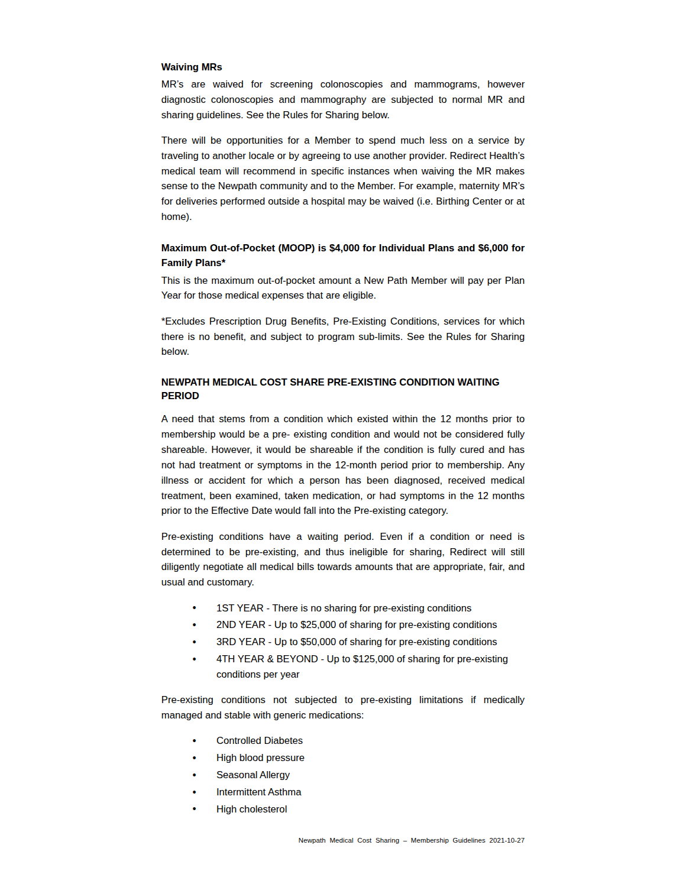Waiving MRs
MR’s are waived for screening colonoscopies and mammograms, however diagnostic colonoscopies and mammography are subjected to normal MR and sharing guidelines. See the Rules for Sharing below.
There will be opportunities for a Member to spend much less on a service by traveling to another locale or by agreeing to use another provider. Redirect Health’s medical team will recommend in specific instances when waiving the MR makes sense to the Newpath community and to the Member. For example, maternity MR’s for deliveries performed outside a hospital may be waived (i.e. Birthing Center or at home).
Maximum Out-of-Pocket (MOOP) is $4,000 for Individual Plans and $6,000 for Family Plans*
This is the maximum out-of-pocket amount a New Path Member will pay per Plan Year for those medical expenses that are eligible.
*Excludes Prescription Drug Benefits, Pre-Existing Conditions, services for which there is no benefit, and subject to program sub-limits. See the Rules for Sharing below.
NEWPATH MEDICAL COST SHARE PRE-EXISTING CONDITION WAITING PERIOD
A need that stems from a condition which existed within the 12 months prior to membership would be a pre- existing condition and would not be considered fully shareable. However, it would be shareable if the condition is fully cured and has not had treatment or symptoms in the 12-month period prior to membership. Any illness or accident for which a person has been diagnosed, received medical treatment, been examined, taken medication, or had symptoms in the 12 months prior to the Effective Date would fall into the Pre-existing category.
Pre-existing conditions have a waiting period. Even if a condition or need is determined to be pre-existing, and thus ineligible for sharing, Redirect will still diligently negotiate all medical bills towards amounts that are appropriate, fair, and usual and customary.
1ST YEAR - There is no sharing for pre-existing conditions
2ND YEAR - Up to $25,000 of sharing for pre-existing conditions
3RD YEAR - Up to $50,000 of sharing for pre-existing conditions
4TH YEAR & BEYOND - Up to $125,000 of sharing for pre-existing conditions per year
Pre-existing conditions not subjected to pre-existing limitations if medically managed and stable with generic medications:
Controlled Diabetes
High blood pressure
Seasonal Allergy
Intermittent Asthma
High cholesterol
Newpath Medical Cost Sharing – Membership Guidelines 2021-10-27